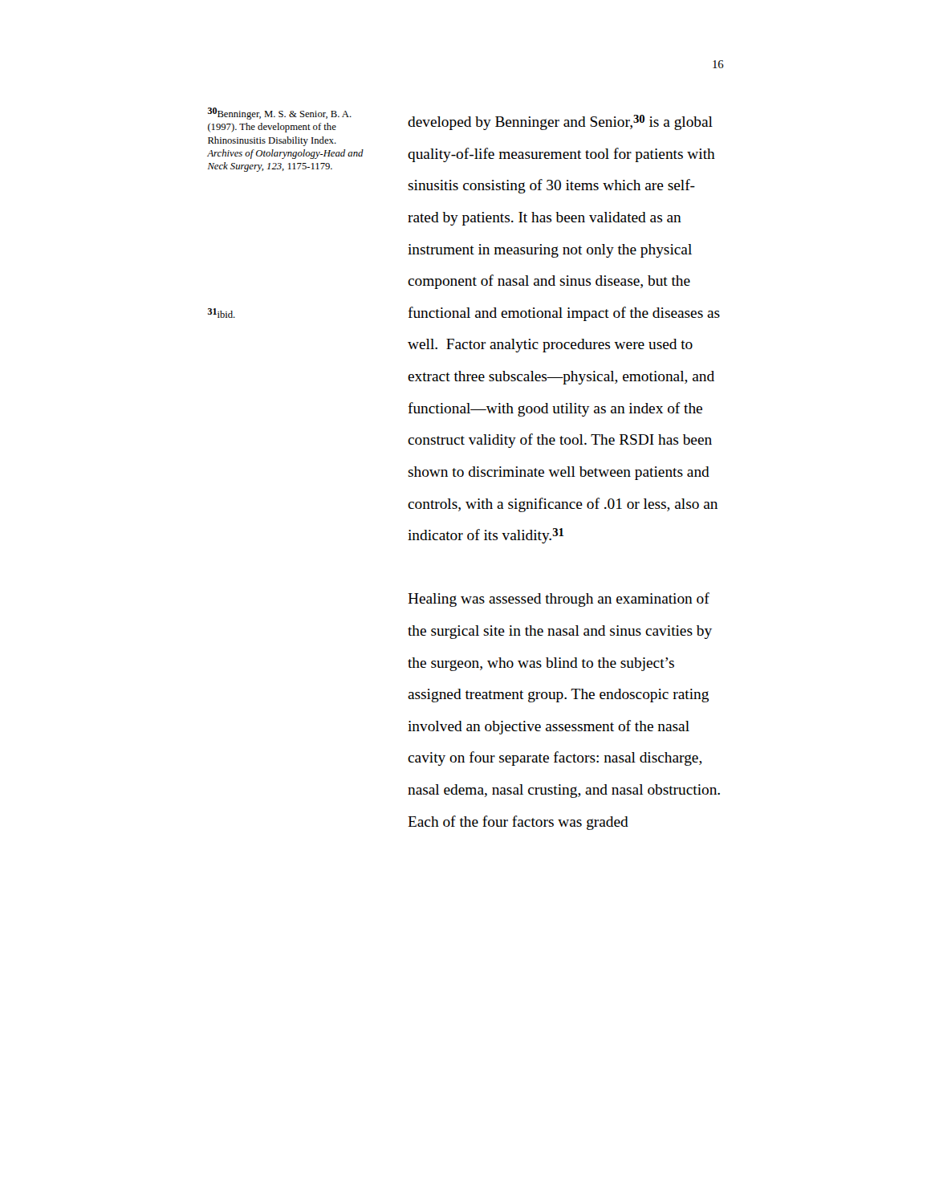16
30Benninger, M. S. & Senior, B. A. (1997). The development of the Rhinosinusitis Disability Index. Archives of Otolaryngology-Head and Neck Surgery, 123, 1175-1179.
31ibid.
developed by Benninger and Senior,30 is a global quality-of-life measurement tool for patients with sinusitis consisting of 30 items which are self-rated by patients. It has been validated as an instrument in measuring not only the physical component of nasal and sinus disease, but the functional and emotional impact of the diseases as well. Factor analytic procedures were used to extract three subscales—physical, emotional, and functional—with good utility as an index of the construct validity of the tool. The RSDI has been shown to discriminate well between patients and controls, with a significance of .01 or less, also an indicator of its validity.31
Healing was assessed through an examination of the surgical site in the nasal and sinus cavities by the surgeon, who was blind to the subject’s assigned treatment group. The endoscopic rating involved an objective assessment of the nasal cavity on four separate factors: nasal discharge, nasal edema, nasal crusting, and nasal obstruction. Each of the four factors was graded